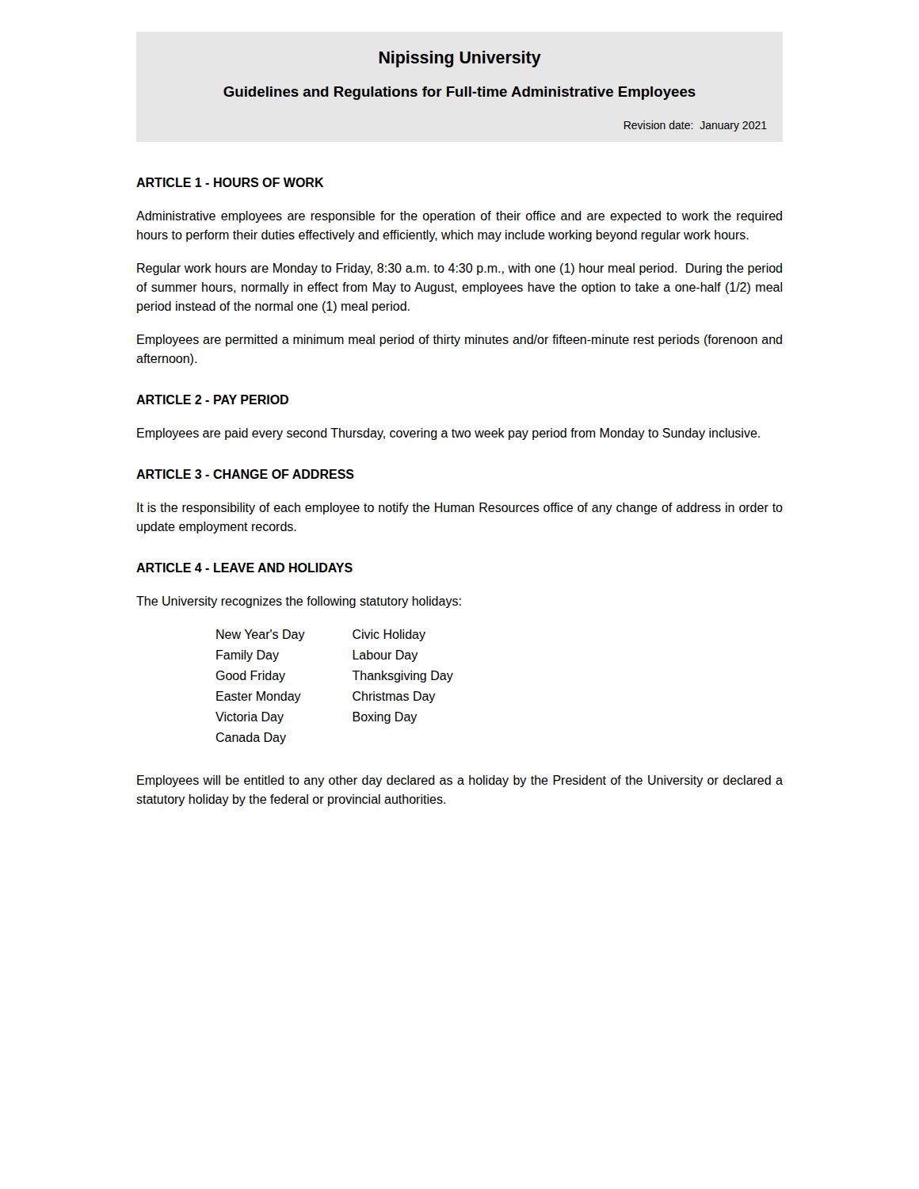Nipissing University
Guidelines and Regulations for Full-time Administrative Employees
Revision date: January 2021
ARTICLE 1 - HOURS OF WORK
Administrative employees are responsible for the operation of their office and are expected to work the required hours to perform their duties effectively and efficiently, which may include working beyond regular work hours.
Regular work hours are Monday to Friday, 8:30 a.m. to 4:30 p.m., with one (1) hour meal period. During the period of summer hours, normally in effect from May to August, employees have the option to take a one-half (1/2) meal period instead of the normal one (1) meal period.
Employees are permitted a minimum meal period of thirty minutes and/or fifteen-minute rest periods (forenoon and afternoon).
ARTICLE 2 - PAY PERIOD
Employees are paid every second Thursday, covering a two week pay period from Monday to Sunday inclusive.
ARTICLE 3 - CHANGE OF ADDRESS
It is the responsibility of each employee to notify the Human Resources office of any change of address in order to update employment records.
ARTICLE 4 - LEAVE AND HOLIDAYS
The University recognizes the following statutory holidays:
| New Year's Day | Civic Holiday |
| Family Day | Labour Day |
| Good Friday | Thanksgiving Day |
| Easter Monday | Christmas Day |
| Victoria Day | Boxing Day |
| Canada Day | |
Employees will be entitled to any other day declared as a holiday by the President of the University or declared a statutory holiday by the federal or provincial authorities.